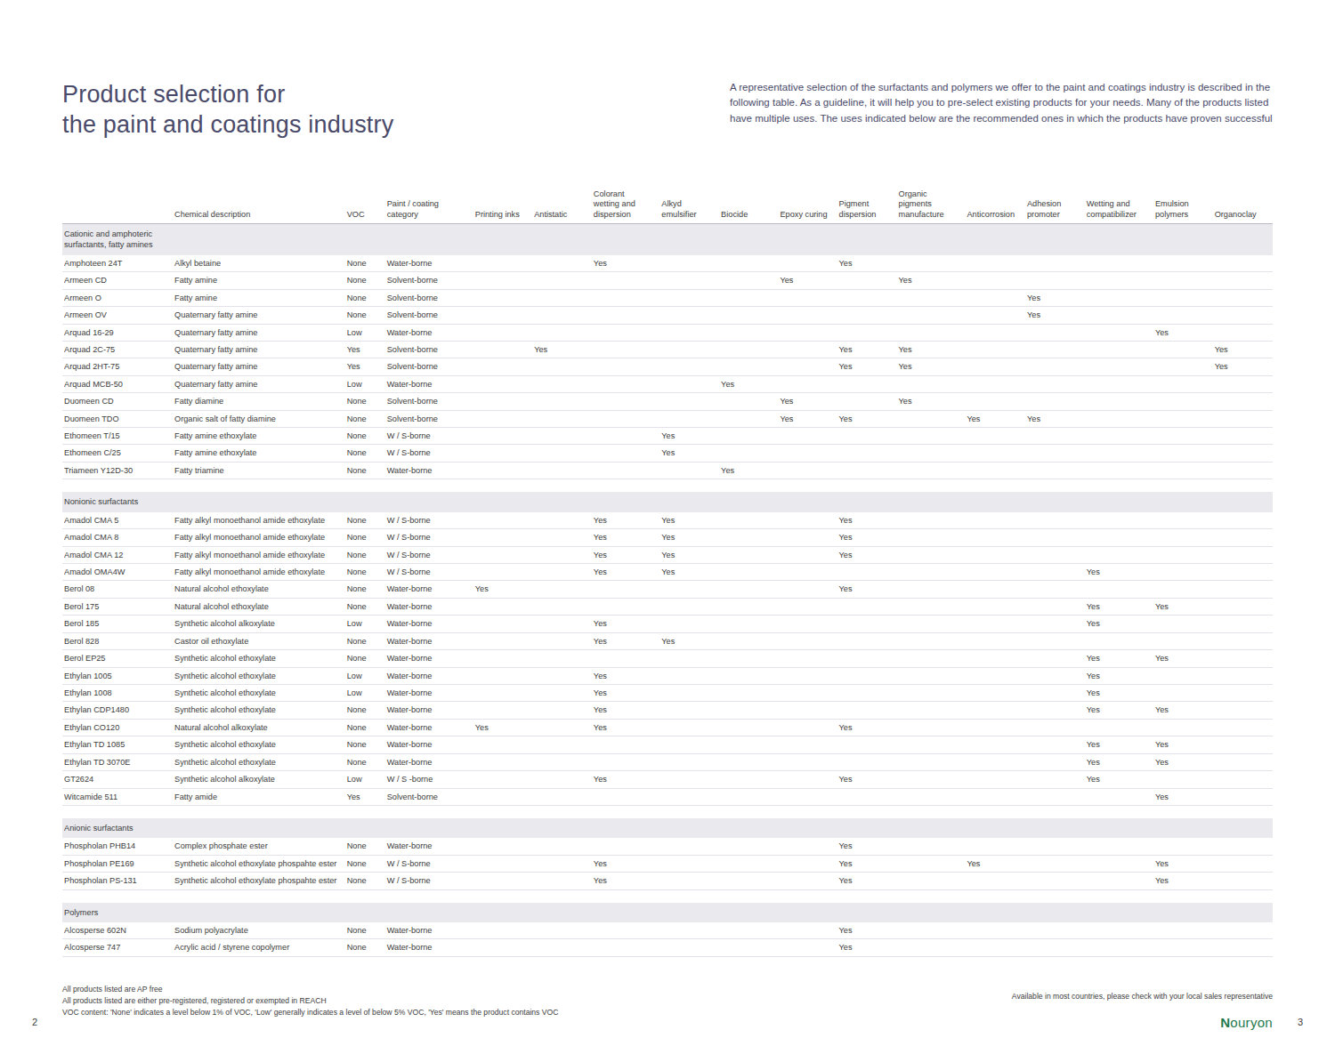Product selection for
the paint and coatings industry
A representative selection of the surfactants and polymers we offer to the paint and coatings industry is described in the following table. As a guideline, it will help you to pre-select existing products for your needs. Many of the products listed have multiple uses. The uses indicated below are the recommended ones in which the products have proven successful
| | Chemical description | VOC | Paint / coating category | Printing inks | Antistatic | Colorant wetting and dispersion | Alkyd emulsifier | Biocide | Epoxy curing | Pigment dispersion | Organic pigments manufacture | Anticorrosion | Adhesion promoter | Wetting and compatibilizer | Emulsion polymers | Organoclay |
| --- | --- | --- | --- | --- | --- | --- | --- | --- | --- | --- | --- | --- | --- | --- | --- | --- |
| Cationic and amphoteric surfactants, fatty amines |
| Amphoteen 24T | Alkyl betaine | None | Water-borne | | | Yes | | | | Yes | | | | | | |
| Armeen CD | Fatty amine | None | Solvent-borne | | | | | | Yes | | Yes | | | | | |
| Armeen O | Fatty amine | None | Solvent-borne | | | | | | | | | | Yes | | | |
| Armeen OV | Quaternary fatty amine | None | Solvent-borne | | | | | | | | | | Yes | | | |
| Arquad 16-29 | Quaternary fatty amine | Low | Water-borne | | | | | | | | | | | | Yes | |
| Arquad 2C-75 | Quaternary fatty amine | Yes | Solvent-borne | | Yes | | | | | Yes | Yes | | | | | Yes |
| Arquad 2HT-75 | Quaternary fatty amine | Yes | Solvent-borne | | | | | | | Yes | Yes | | | | | Yes |
| Arquad MCB-50 | Quaternary fatty amine | Low | Water-borne | | | | | Yes | | | | | | | | |
| Duomeen CD | Fatty diamine | None | Solvent-borne | | | | | | Yes | | Yes | | | | | |
| Duomeen TDO | Organic salt of fatty diamine | None | Solvent-borne | | | | | | Yes | Yes | | Yes | Yes | | | |
| Ethomeen T/15 | Fatty amine ethoxylate | None | W / S-borne | | | | Yes | | | | | | | | | |
| Ethomeen C/25 | Fatty amine ethoxylate | None | W / S-borne | | | | Yes | | | | | | | | | |
| Triameen Y12D-30 | Fatty triamine | None | Water-borne | | | | | Yes | | | | | | | | |
| Nonionic surfactants |
| Amadol CMA 5 | Fatty alkyl monoethanol amide ethoxylate | None | W / S-borne | | | Yes | Yes | | | Yes | | | | | | |
| Amadol CMA 8 | Fatty alkyl monoethanol amide ethoxylate | None | W / S-borne | | | Yes | Yes | | | Yes | | | | | | |
| Amadol CMA 12 | Fatty alkyl monoethanol amide ethoxylate | None | W / S-borne | | | Yes | Yes | | | Yes | | | | | | |
| Amadol OMA4W | Fatty alkyl monoethanol amide ethoxylate | None | W / S-borne | | | Yes | Yes | | | | | | | Yes | | |
| Berol 08 | Natural alcohol ethoxylate | None | Water-borne | Yes | | | | | | Yes | | | | | | |
| Berol 175 | Natural alcohol ethoxylate | None | Water-borne | | | | | | | | | | | Yes | Yes | |
| Berol 185 | Synthetic alcohol alkoxylate | Low | Water-borne | | | Yes | | | | | | | | Yes | | |
| Berol 828 | Castor oil ethoxylate | None | Water-borne | | | Yes | Yes | | | | | | | | | |
| Berol EP25 | Synthetic alcohol ethoxylate | None | Water-borne | | | | | | | | | | | Yes | Yes | |
| Ethylan 1005 | Synthetic alcohol ethoxylate | Low | Water-borne | | | Yes | | | | | | | | Yes | | |
| Ethylan 1008 | Synthetic alcohol ethoxylate | Low | Water-borne | | | Yes | | | | | | | | Yes | | |
| Ethylan CDP1480 | Synthetic alcohol ethoxylate | None | Water-borne | | | Yes | | | | | | | | Yes | Yes | |
| Ethylan CO120 | Natural alcohol alkoxylate | None | Water-borne | Yes | | Yes | | | | Yes | | | | | | |
| Ethylan TD 1085 | Synthetic alcohol ethoxylate | None | Water-borne | | | | | | | | | | | Yes | Yes | |
| Ethylan TD 3070E | Synthetic alcohol ethoxylate | None | Water-borne | | | | | | | | | | | Yes | Yes | |
| GT2624 | Synthetic alcohol alkoxylate | Low | W / S -borne | | | Yes | | | | Yes | | | | Yes | | |
| Witcamide 511 | Fatty amide | Yes | Solvent-borne | | | | | | | | | | | | Yes | |
| Anionic surfactants |
| Phospholan PHB14 | Complex phosphate ester | None | Water-borne | | | | | | | Yes | | | | | | |
| Phospholan PE169 | Synthetic alcohol ethoxylate phospahte ester | None | W / S-borne | | | Yes | | | | Yes | | Yes | | | Yes | |
| Phospholan PS-131 | Synthetic alcohol ethoxylate phospahte ester | None | W / S-borne | | | Yes | | | | Yes | | | | | Yes | |
| Polymers |
| Alcosperse 602N | Sodium polyacrylate | None | Water-borne | | | | | | | Yes | | | | | | |
| Alcosperse 747 | Acrylic acid / styrene copolymer | None | Water-borne | | | | | | | Yes | | | | | | |
All products listed are AP free
All products listed are either pre-registered, registered or exempted in REACH
VOC content: 'None' indicates a level below 1% of VOC, 'Low' generally indicates a level of below 5% VOC, 'Yes' means the product contains VOC
Available in most countries, please check with your local sales representative
2
3
Nouryon